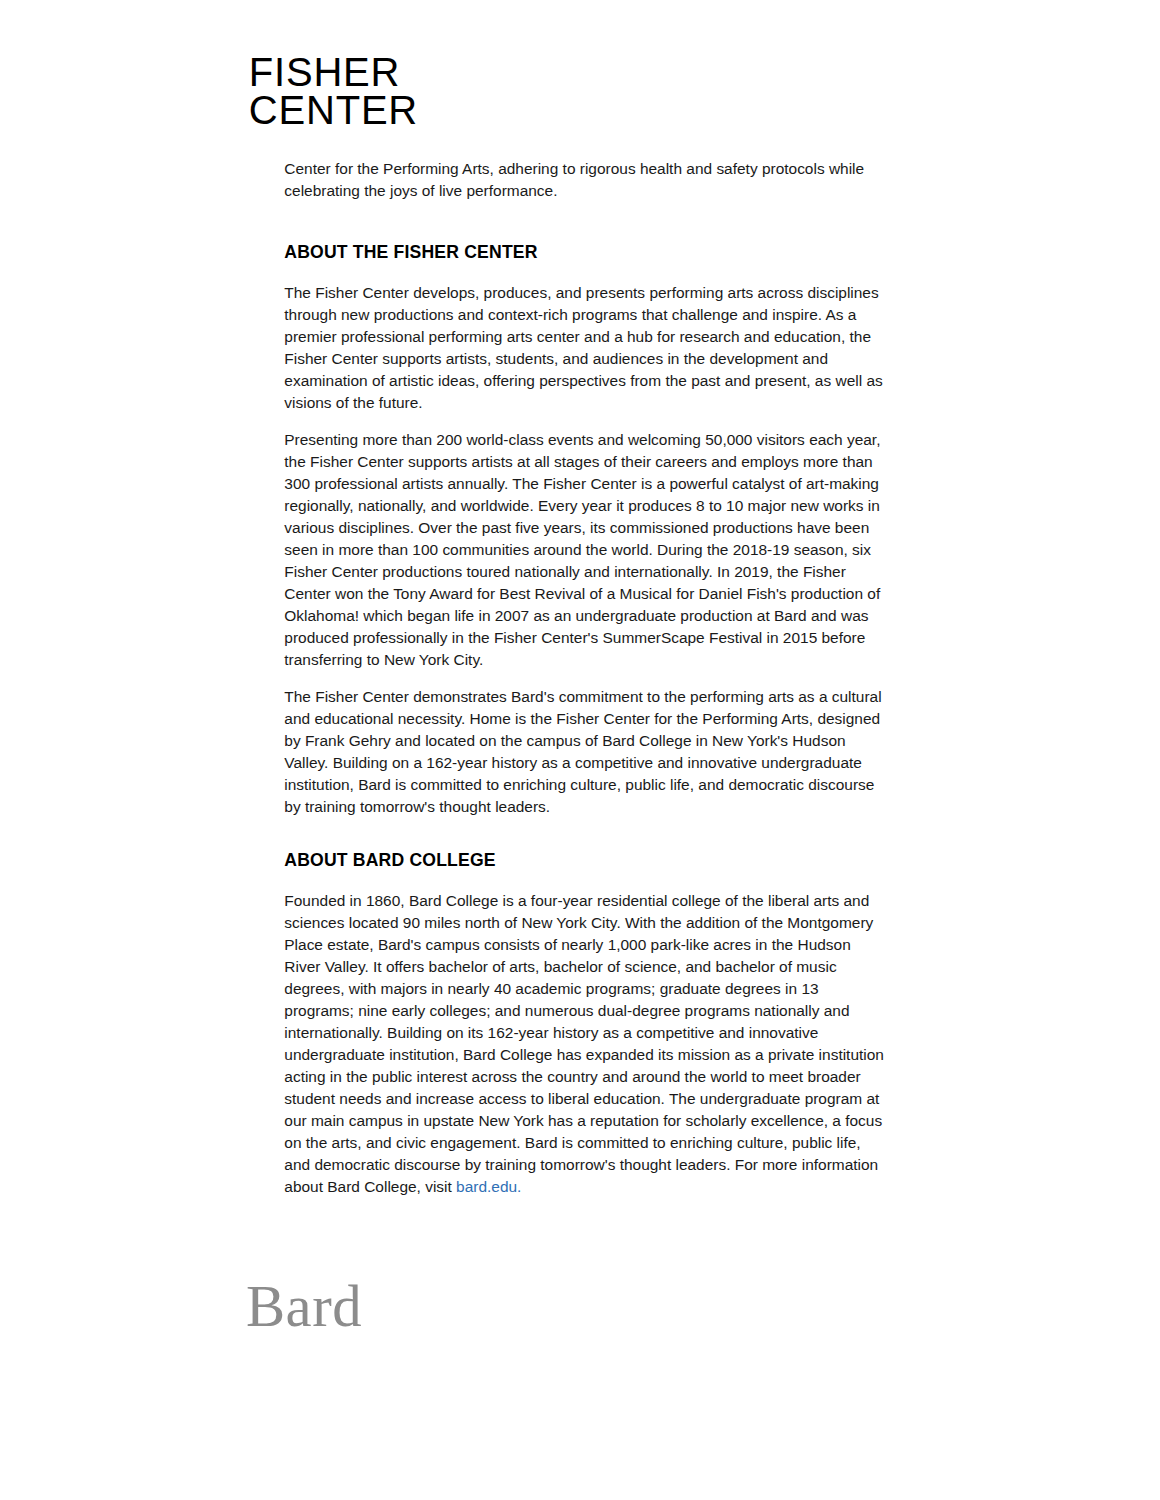Fisher
Center
Center for the Performing Arts, adhering to rigorous health and safety protocols while celebrating the joys of live performance.
About the Fisher Center
The Fisher Center develops, produces, and presents performing arts across disciplines through new productions and context-rich programs that challenge and inspire. As a premier professional performing arts center and a hub for research and education, the Fisher Center supports artists, students, and audiences in the development and examination of artistic ideas, offering perspectives from the past and present, as well as visions of the future.
Presenting more than 200 world-class events and welcoming 50,000 visitors each year, the Fisher Center supports artists at all stages of their careers and employs more than 300 professional artists annually. The Fisher Center is a powerful catalyst of art-making regionally, nationally, and worldwide. Every year it produces 8 to 10 major new works in various disciplines. Over the past five years, its commissioned productions have been seen in more than 100 communities around the world. During the 2018-19 season, six Fisher Center productions toured nationally and internationally. In 2019, the Fisher Center won the Tony Award for Best Revival of a Musical for Daniel Fish's production of Oklahoma! which began life in 2007 as an undergraduate production at Bard and was produced professionally in the Fisher Center's SummerScape Festival in 2015 before transferring to New York City.
The Fisher Center demonstrates Bard's commitment to the performing arts as a cultural and educational necessity. Home is the Fisher Center for the Performing Arts, designed by Frank Gehry and located on the campus of Bard College in New York's Hudson Valley. Building on a 162-year history as a competitive and innovative undergraduate institution, Bard is committed to enriching culture, public life, and democratic discourse by training tomorrow's thought leaders.
About Bard College
Founded in 1860, Bard College is a four-year residential college of the liberal arts and sciences located 90 miles north of New York City. With the addition of the Montgomery Place estate, Bard's campus consists of nearly 1,000 park-like acres in the Hudson River Valley. It offers bachelor of arts, bachelor of science, and bachelor of music degrees, with majors in nearly 40 academic programs; graduate degrees in 13 programs; nine early colleges; and numerous dual-degree programs nationally and internationally. Building on its 162-year history as a competitive and innovative undergraduate institution, Bard College has expanded its mission as a private institution acting in the public interest across the country and around the world to meet broader student needs and increase access to liberal education. The undergraduate program at our main campus in upstate New York has a reputation for scholarly excellence, a focus on the arts, and civic engagement. Bard is committed to enriching culture, public life, and democratic discourse by training tomorrow's thought leaders. For more information about Bard College, visit bard.edu.
Bard